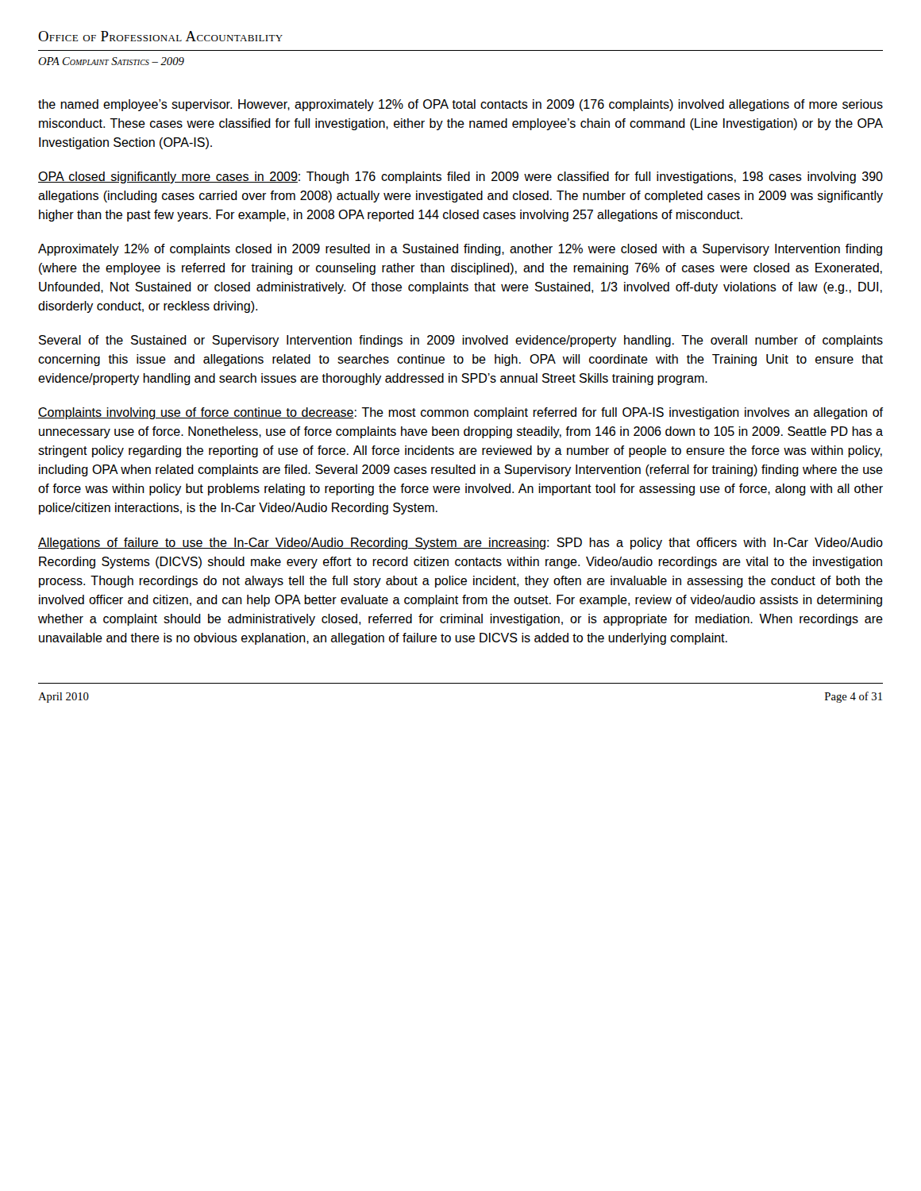Office of Professional Accountability
OPA Complaint Satistics – 2009
the named employee’s supervisor. However, approximately 12% of OPA total contacts in 2009 (176 complaints) involved allegations of more serious misconduct. These cases were classified for full investigation, either by the named employee’s chain of command (Line Investigation) or by the OPA Investigation Section (OPA-IS).
OPA closed significantly more cases in 2009: Though 176 complaints filed in 2009 were classified for full investigations, 198 cases involving 390 allegations (including cases carried over from 2008) actually were investigated and closed. The number of completed cases in 2009 was significantly higher than the past few years. For example, in 2008 OPA reported 144 closed cases involving 257 allegations of misconduct.
Approximately 12% of complaints closed in 2009 resulted in a Sustained finding, another 12% were closed with a Supervisory Intervention finding (where the employee is referred for training or counseling rather than disciplined), and the remaining 76% of cases were closed as Exonerated, Unfounded, Not Sustained or closed administratively. Of those complaints that were Sustained, 1/3 involved off-duty violations of law (e.g., DUI, disorderly conduct, or reckless driving).
Several of the Sustained or Supervisory Intervention findings in 2009 involved evidence/property handling. The overall number of complaints concerning this issue and allegations related to searches continue to be high. OPA will coordinate with the Training Unit to ensure that evidence/property handling and search issues are thoroughly addressed in SPD’s annual Street Skills training program.
Complaints involving use of force continue to decrease: The most common complaint referred for full OPA-IS investigation involves an allegation of unnecessary use of force. Nonetheless, use of force complaints have been dropping steadily, from 146 in 2006 down to 105 in 2009. Seattle PD has a stringent policy regarding the reporting of use of force. All force incidents are reviewed by a number of people to ensure the force was within policy, including OPA when related complaints are filed. Several 2009 cases resulted in a Supervisory Intervention (referral for training) finding where the use of force was within policy but problems relating to reporting the force were involved. An important tool for assessing use of force, along with all other police/citizen interactions, is the In-Car Video/Audio Recording System.
Allegations of failure to use the In-Car Video/Audio Recording System are increasing: SPD has a policy that officers with In-Car Video/Audio Recording Systems (DICVS) should make every effort to record citizen contacts within range. Video/audio recordings are vital to the investigation process. Though recordings do not always tell the full story about a police incident, they often are invaluable in assessing the conduct of both the involved officer and citizen, and can help OPA better evaluate a complaint from the outset. For example, review of video/audio assists in determining whether a complaint should be administratively closed, referred for criminal investigation, or is appropriate for mediation. When recordings are unavailable and there is no obvious explanation, an allegation of failure to use DICVS is added to the underlying complaint.
April 2010 Page 4 of 31